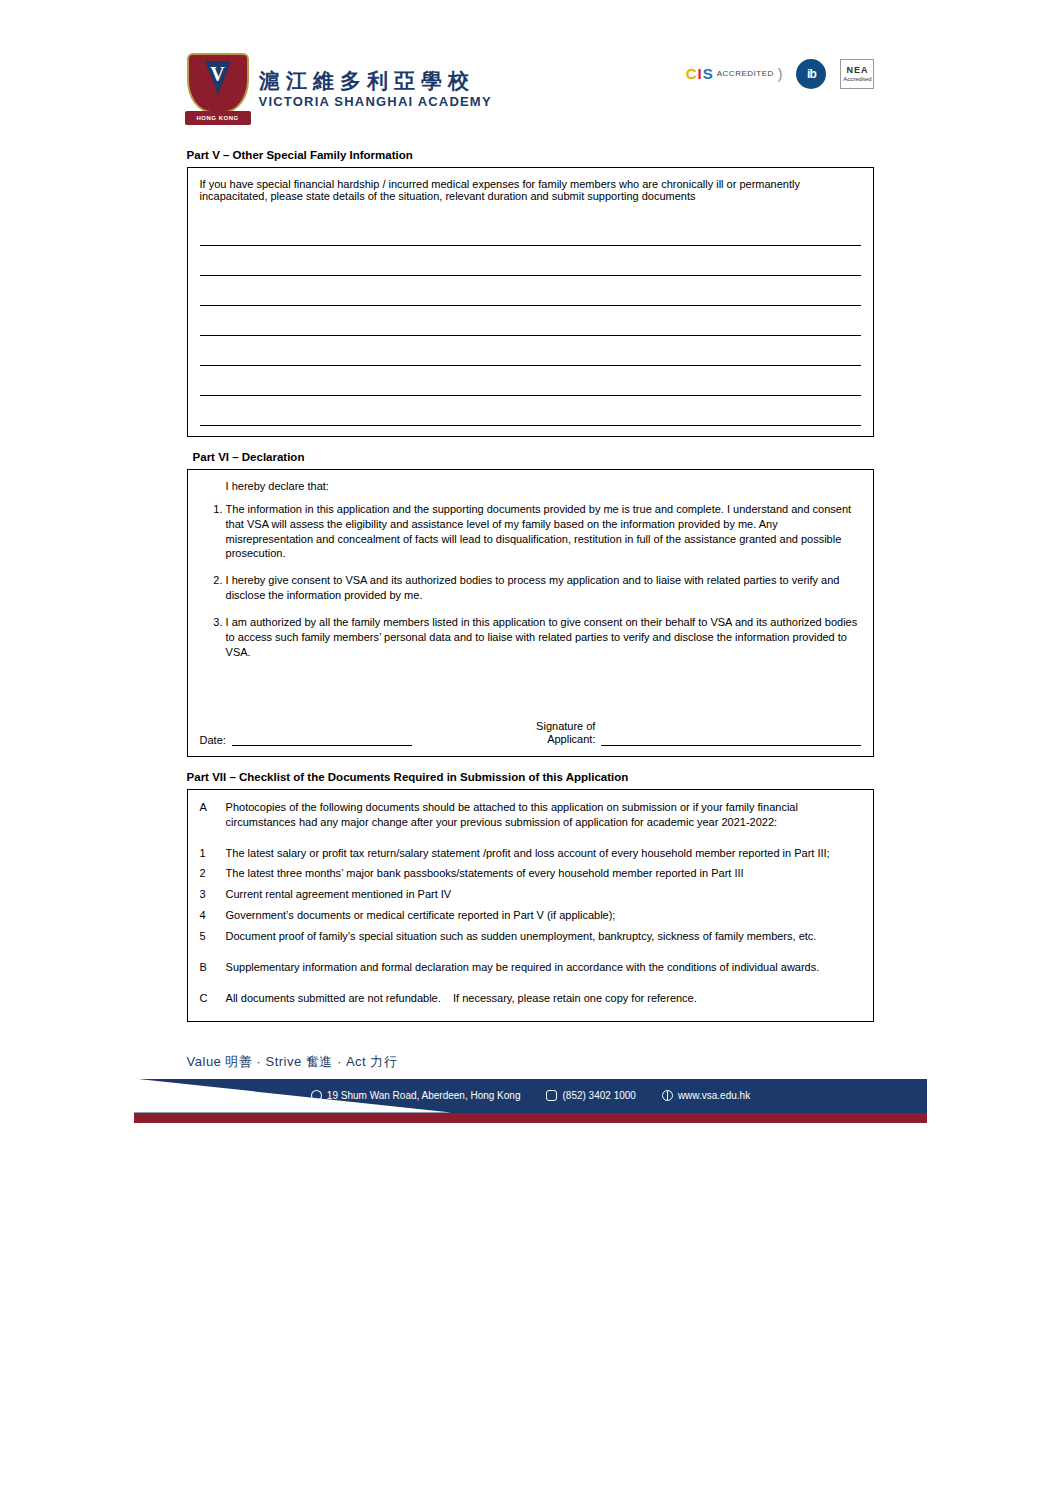滬江維多利亞學校
HONG KONG
滬江維多利亞學校
VICTORIA SHANGHAI ACADEMY
CIS ACCREDITED )
ib
NEA Accredited
Part V – Other Special Family Information
If you have special financial hardship / incurred medical expenses for family members who are chronically ill or permanently incapacitated, please state details of the situation, relevant duration and submit supporting documents
Part VI – Declaration
I hereby declare that:
The information in this application and the supporting documents provided by me is true and complete. I understand and consent that VSA will assess the eligibility and assistance level of my family based on the information provided by me. Any misrepresentation and concealment of facts will lead to disqualification, restitution in full of the assistance granted and possible prosecution.
I hereby give consent to VSA and its authorized bodies to process my application and to liaise with related parties to verify and disclose the information provided by me.
I am authorized by all the family members listed in this application to give consent on their behalf to VSA and its authorized bodies to access such family members’ personal data and to liaise with related parties to verify and disclose the information provided to VSA.
Date:
Signature of
Applicant:
Part VII – Checklist of the Documents Required in Submission of this Application
| A | Photocopies of the following documents should be attached to this application on submission or if your family financial circumstances had any major change after your previous submission of application for academic year 2021-2022: |
| 1 | The latest salary or profit tax return/salary statement /profit and loss account of every household member reported in Part III; |
| 2 | The latest three months’ major bank passbooks/statements of every household member reported in Part III |
| 3 | Current rental agreement mentioned in Part IV |
| 4 | Government’s documents or medical certificate reported in Part V (if applicable); |
| 5 | Document proof of family’s special situation such as sudden unemployment, bankruptcy, sickness of family members, etc. |
| B | Supplementary information and formal declaration may be required in accordance with the conditions of individual awards. |
| C | All documents submitted are not refundable. If necessary, please retain one copy for reference. |
Value 明善 · Strive 奮進 · Act 力行
19 Shum Wan Road, Aberdeen, Hong Kong (852) 3402 1000 www.vsa.edu.hk